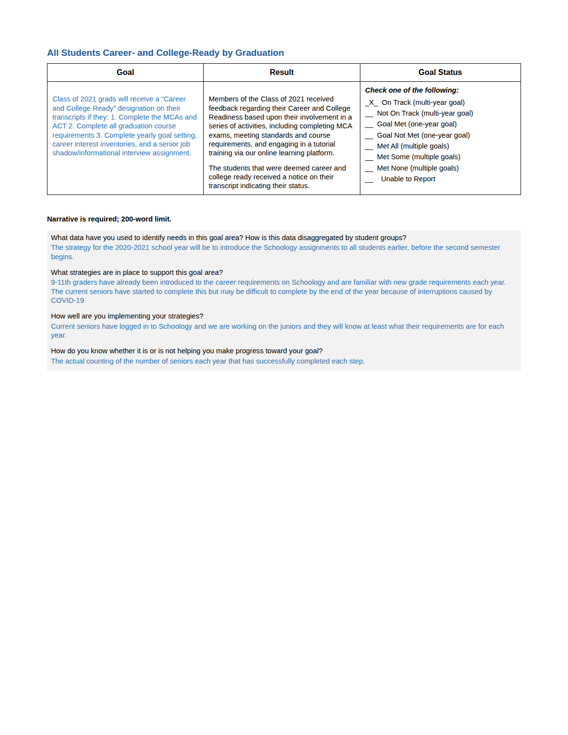All Students Career- and College-Ready by Graduation
| Goal | Result | Goal Status |
| --- | --- | --- |
| Class of 2021 grads will receive a “Career and College Ready” designation on their transcripts if they: 1. Complete the MCAs and ACT 2. Complete all graduation course requirements 3. Complete yearly goal setting, career interest inventories, and a senior job shadow/informational interview assignment. | Members of the Class of 2021 received feedback regarding their Career and College Readiness based upon their involvement in a series of activities, including completing MCA exams, meeting standards and course requirements, and engaging in a tutorial training via our online learning platform. The students that were deemed career and college ready received a notice on their transcript indicating their status. | Check one of the following: _X_ On Track (multi-year goal) __ Not On Track (multi-year goal) __ Goal Met (one-year goal) __ Goal Not Met (one-year goal) __ Met All (multiple goals) __ Met Some (multiple goals) __ Met None (multiple goals) __ Unable to Report |
Narrative is required; 200-word limit.
What data have you used to identify needs in this goal area? How is this data disaggregated by student groups?
The strategy for the 2020-2021 school year will be to introduce the Schoology assignments to all students earlier, before the second semester begins.
What strategies are in place to support this goal area?
9-11th graders have already been introduced to the career requirements on Schoology and are familiar with new grade requirements each year. The current seniors have started to complete this but may be difficult to complete by the end of the year because of interruptions caused by COVID-19
How well are you implementing your strategies?
Current seniors have logged in to Schoology and we are working on the juniors and they will know at least what their requirements are for each year.
How do you know whether it is or is not helping you make progress toward your goal?
The actual counting of the number of seniors each year that has successfully completed each step.